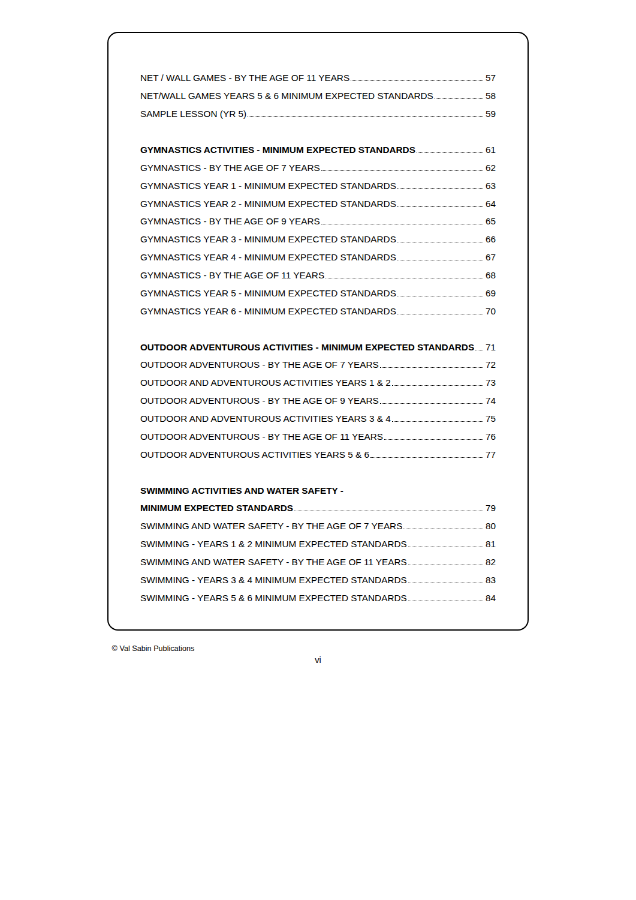NET / WALL GAMES - BY THE AGE OF 11 YEARS 57
NET/WALL GAMES YEARS 5 & 6 MINIMUM EXPECTED STANDARDS 58
SAMPLE LESSON (YR 5) 59
GYMNASTICS ACTIVITIES - MINIMUM EXPECTED STANDARDS 61
GYMNASTICS - BY THE AGE OF 7 YEARS 62
GYMNASTICS YEAR 1 - MINIMUM EXPECTED STANDARDS 63
GYMNASTICS YEAR 2 - MINIMUM EXPECTED STANDARDS 64
GYMNASTICS - BY THE AGE OF 9 YEARS 65
GYMNASTICS YEAR 3 - MINIMUM EXPECTED STANDARDS 66
GYMNASTICS YEAR 4 - MINIMUM EXPECTED STANDARDS 67
GYMNASTICS - BY THE AGE OF 11 YEARS 68
GYMNASTICS YEAR 5 - MINIMUM EXPECTED STANDARDS 69
GYMNASTICS YEAR 6 - MINIMUM EXPECTED STANDARDS 70
OUTDOOR ADVENTUROUS ACTIVITIES - MINIMUM EXPECTED STANDARDS 71
OUTDOOR ADVENTUROUS - BY THE AGE OF 7 YEARS 72
OUTDOOR AND ADVENTUROUS ACTIVITIES YEARS 1 & 2 73
OUTDOOR ADVENTUROUS - BY THE AGE OF 9 YEARS 74
OUTDOOR AND ADVENTUROUS ACTIVITIES YEARS 3 & 4 75
OUTDOOR ADVENTUROUS - BY THE AGE OF 11 YEARS 76
OUTDOOR ADVENTUROUS ACTIVITIES YEARS 5 & 6 77
SWIMMING ACTIVITIES AND WATER SAFETY -
MINIMUM EXPECTED STANDARDS 79
SWIMMING AND WATER SAFETY - BY THE AGE OF 7 YEARS 80
SWIMMING - YEARS 1 & 2 MINIMUM EXPECTED STANDARDS 81
SWIMMING AND WATER SAFETY - BY THE AGE OF 11 YEARS 82
SWIMMING - YEARS 3 & 4 MINIMUM EXPECTED STANDARDS 83
SWIMMING - YEARS 5 & 6 MINIMUM EXPECTED STANDARDS 84
© Val Sabin Publications
vi